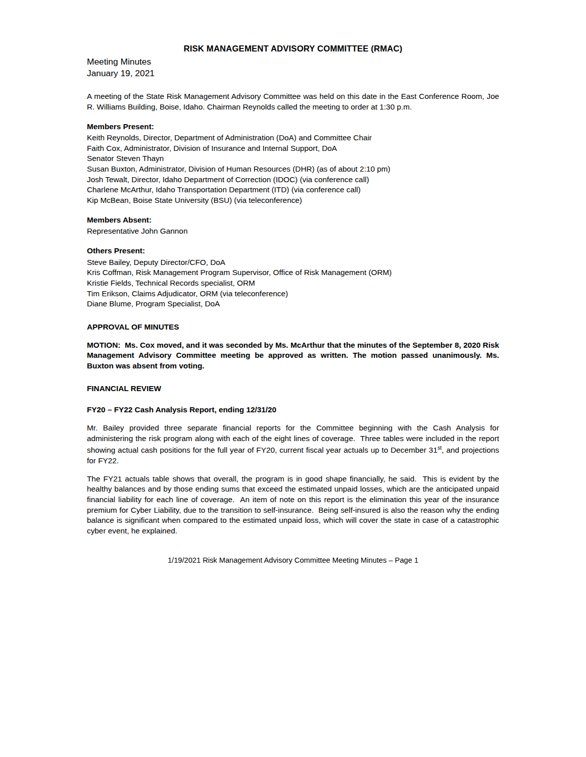RISK MANAGEMENT ADVISORY COMMITTEE (RMAC)
Meeting Minutes
January 19, 2021
A meeting of the State Risk Management Advisory Committee was held on this date in the East Conference Room, Joe R. Williams Building, Boise, Idaho. Chairman Reynolds called the meeting to order at 1:30 p.m.
Members Present:
Keith Reynolds, Director, Department of Administration (DoA) and Committee Chair
Faith Cox, Administrator, Division of Insurance and Internal Support, DoA
Senator Steven Thayn
Susan Buxton, Administrator, Division of Human Resources (DHR) (as of about 2:10 pm)
Josh Tewalt, Director, Idaho Department of Correction (IDOC) (via conference call)
Charlene McArthur, Idaho Transportation Department (ITD) (via conference call)
Kip McBean, Boise State University (BSU) (via teleconference)
Members Absent:
Representative John Gannon
Others Present:
Steve Bailey, Deputy Director/CFO, DoA
Kris Coffman, Risk Management Program Supervisor, Office of Risk Management (ORM)
Kristie Fields, Technical Records specialist, ORM
Tim Erikson, Claims Adjudicator, ORM (via teleconference)
Diane Blume, Program Specialist, DoA
APPROVAL OF MINUTES
MOTION: Ms. Cox moved, and it was seconded by Ms. McArthur that the minutes of the September 8, 2020 Risk Management Advisory Committee meeting be approved as written. The motion passed unanimously. Ms. Buxton was absent from voting.
FINANCIAL REVIEW
FY20 – FY22 Cash Analysis Report, ending 12/31/20
Mr. Bailey provided three separate financial reports for the Committee beginning with the Cash Analysis for administering the risk program along with each of the eight lines of coverage. Three tables were included in the report showing actual cash positions for the full year of FY20, current fiscal year actuals up to December 31st, and projections for FY22.
The FY21 actuals table shows that overall, the program is in good shape financially, he said. This is evident by the healthy balances and by those ending sums that exceed the estimated unpaid losses, which are the anticipated unpaid financial liability for each line of coverage. An item of note on this report is the elimination this year of the insurance premium for Cyber Liability, due to the transition to self-insurance. Being self-insured is also the reason why the ending balance is significant when compared to the estimated unpaid loss, which will cover the state in case of a catastrophic cyber event, he explained.
1/19/2021 Risk Management Advisory Committee Meeting Minutes – Page 1